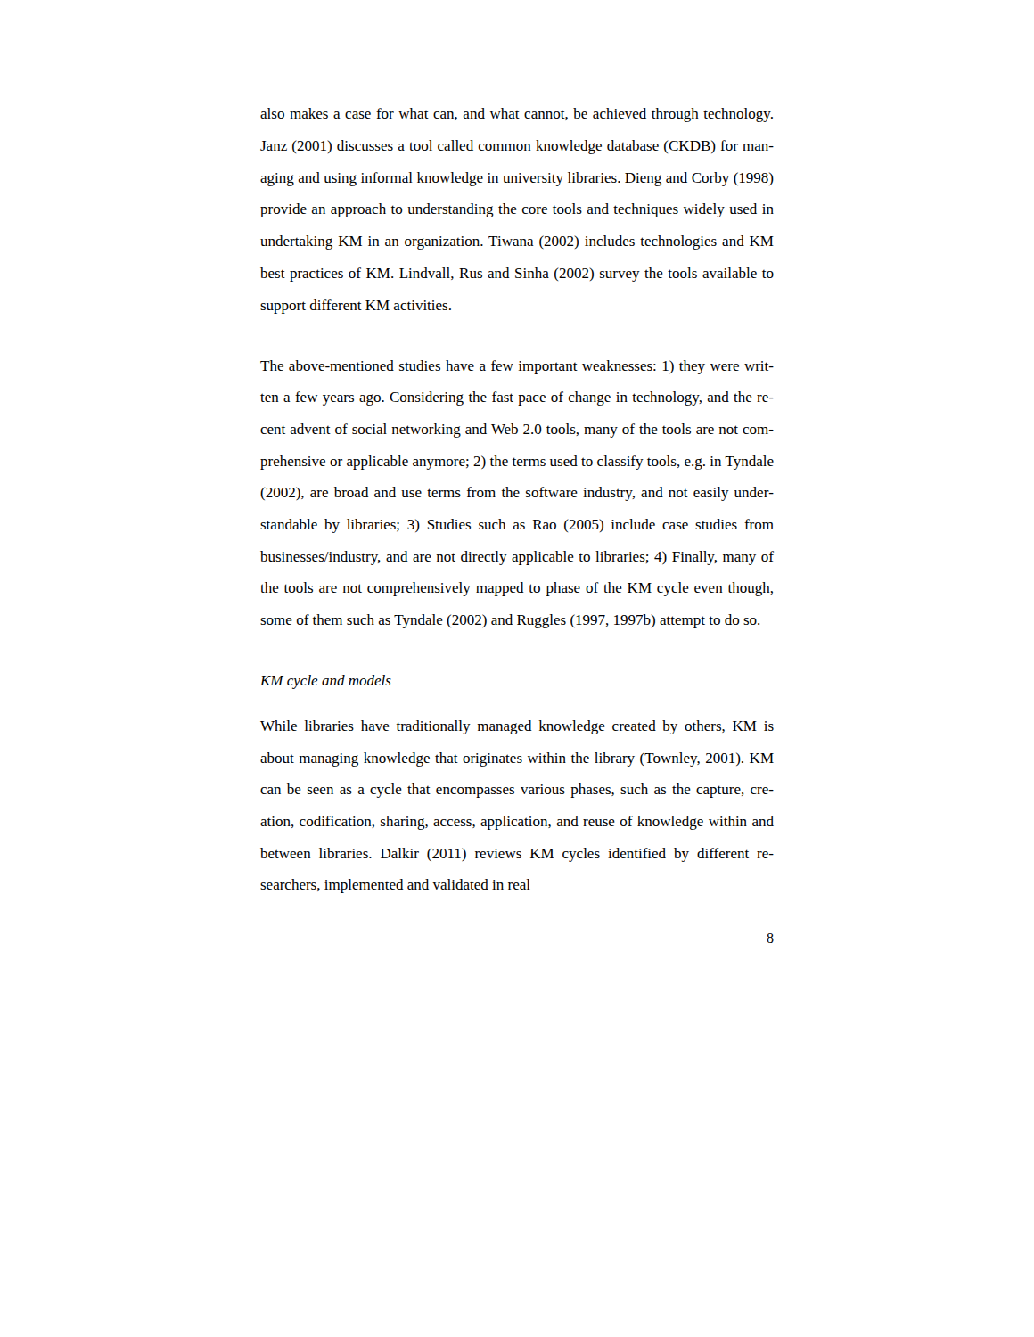also makes a case for what can, and what cannot, be achieved through technology. Janz (2001) discusses a tool called common knowledge database (CKDB) for managing and using informal knowledge in university libraries. Dieng and Corby (1998) provide an approach to understanding the core tools and techniques widely used in undertaking KM in an organization. Tiwana (2002) includes technologies and KM best practices of KM. Lindvall, Rus and Sinha (2002) survey the tools available to support different KM activities.
The above-mentioned studies have a few important weaknesses: 1) they were written a few years ago. Considering the fast pace of change in technology, and the recent advent of social networking and Web 2.0 tools, many of the tools are not comprehensive or applicable anymore; 2) the terms used to classify tools, e.g. in Tyndale (2002), are broad and use terms from the software industry, and not easily understandable by libraries; 3) Studies such as Rao (2005) include case studies from businesses/industry, and are not directly applicable to libraries; 4) Finally, many of the tools are not comprehensively mapped to phase of the KM cycle even though, some of them such as Tyndale (2002) and Ruggles (1997, 1997b) attempt to do so.
KM cycle and models
While libraries have traditionally managed knowledge created by others, KM is about managing knowledge that originates within the library (Townley, 2001). KM can be seen as a cycle that encompasses various phases, such as the capture, creation, codification, sharing, access, application, and reuse of knowledge within and between libraries. Dalkir (2011) reviews KM cycles identified by different researchers, implemented and validated in real
8